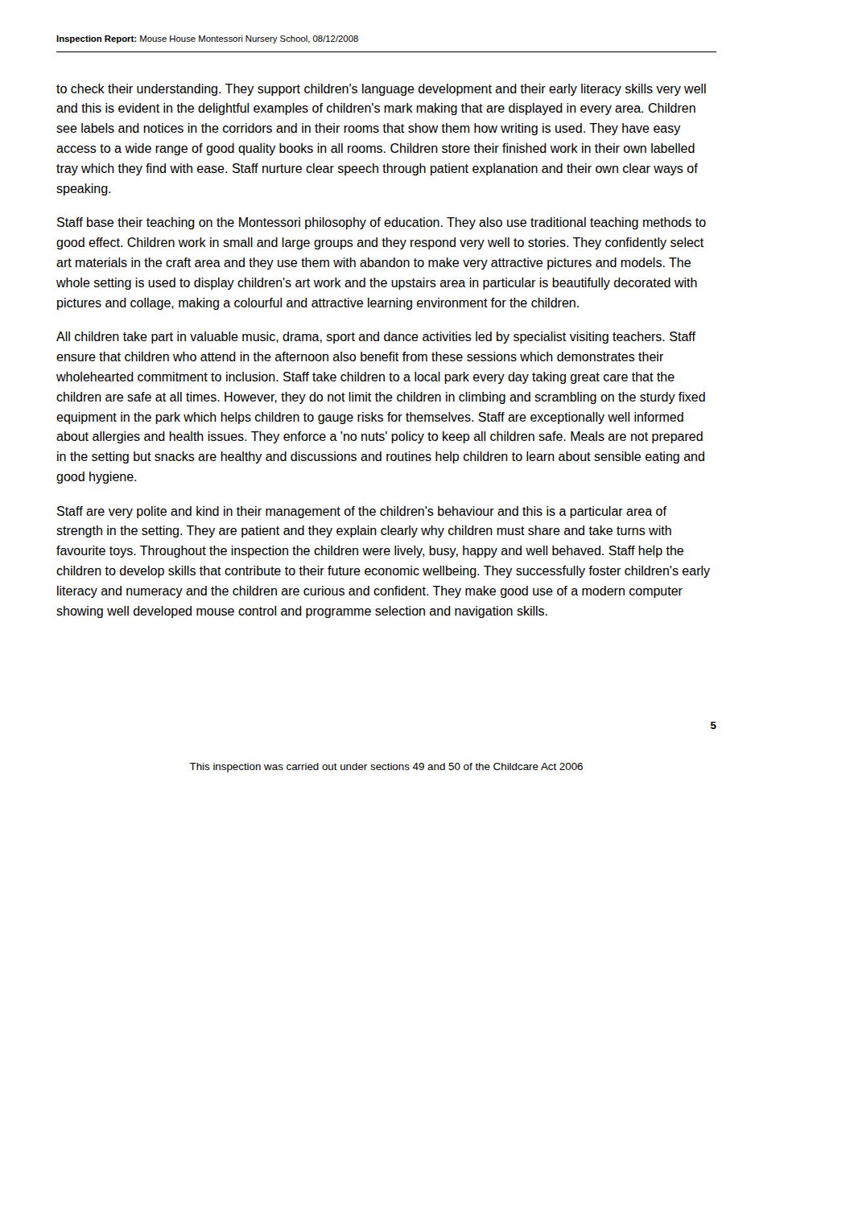Inspection Report: Mouse House Montessori Nursery School, 08/12/2008
to check their understanding. They support children's language development and their early literacy skills very well and this is evident in the delightful examples of children's mark making that are displayed in every area. Children see labels and notices in the corridors and in their rooms that show them how writing is used. They have easy access to a wide range of good quality books in all rooms. Children store their finished work in their own labelled tray which they find with ease. Staff nurture clear speech through patient explanation and their own clear ways of speaking.
Staff base their teaching on the Montessori philosophy of education. They also use traditional teaching methods to good effect. Children work in small and large groups and they respond very well to stories. They confidently select art materials in the craft area and they use them with abandon to make very attractive pictures and models. The whole setting is used to display children's art work and the upstairs area in particular is beautifully decorated with pictures and collage, making a colourful and attractive learning environment for the children.
All children take part in valuable music, drama, sport and dance activities led by specialist visiting teachers. Staff ensure that children who attend in the afternoon also benefit from these sessions which demonstrates their wholehearted commitment to inclusion. Staff take children to a local park every day taking great care that the children are safe at all times. However, they do not limit the children in climbing and scrambling on the sturdy fixed equipment in the park which helps children to gauge risks for themselves. Staff are exceptionally well informed about allergies and health issues. They enforce a 'no nuts' policy to keep all children safe. Meals are not prepared in the setting but snacks are healthy and discussions and routines help children to learn about sensible eating and good hygiene.
Staff are very polite and kind in their management of the children's behaviour and this is a particular area of strength in the setting. They are patient and they explain clearly why children must share and take turns with favourite toys. Throughout the inspection the children were lively, busy, happy and well behaved. Staff help the children to develop skills that contribute to their future economic wellbeing. They successfully foster children's early literacy and numeracy and the children are curious and confident. They make good use of a modern computer showing well developed mouse control and programme selection and navigation skills.
5
This inspection was carried out under sections 49 and 50 of the Childcare Act 2006